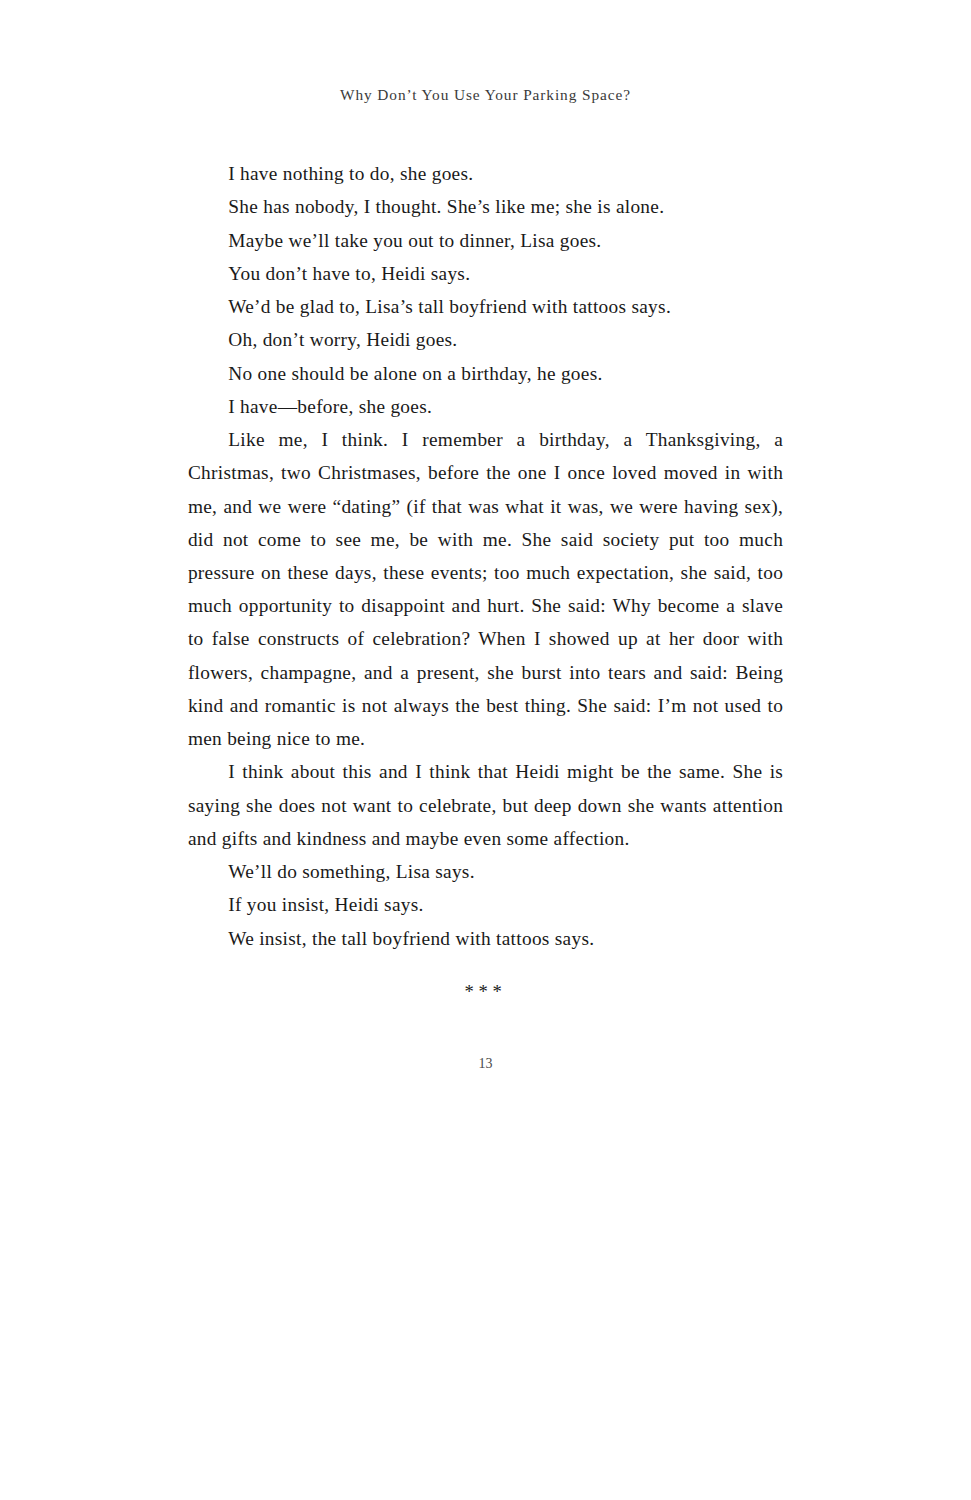Why Don’t You Use Your Parking Space?
I have nothing to do, she goes.
She has nobody, I thought. She’s like me; she is alone.
Maybe we’ll take you out to dinner, Lisa goes.
You don’t have to, Heidi says.
We’d be glad to, Lisa’s tall boyfriend with tattoos says.
Oh, don’t worry, Heidi goes.
No one should be alone on a birthday, he goes.
I have—before, she goes.
Like me, I think. I remember a birthday, a Thanksgiving, a Christmas, two Christmases, before the one I once loved moved in with me, and we were “dating” (if that was what it was, we were having sex), did not come to see me, be with me. She said society put too much pressure on these days, these events; too much expectation, she said, too much opportunity to disappoint and hurt. She said: Why become a slave to false constructs of celebration? When I showed up at her door with flowers, champagne, and a present, she burst into tears and said: Being kind and romantic is not always the best thing. She said: I’m not used to men being nice to me.
I think about this and I think that Heidi might be the same. She is saying she does not want to celebrate, but deep down she wants attention and gifts and kindness and maybe even some affection.
We’ll do something, Lisa says.
If you insist, Heidi says.
We insist, the tall boyfriend with tattoos says.
***
13